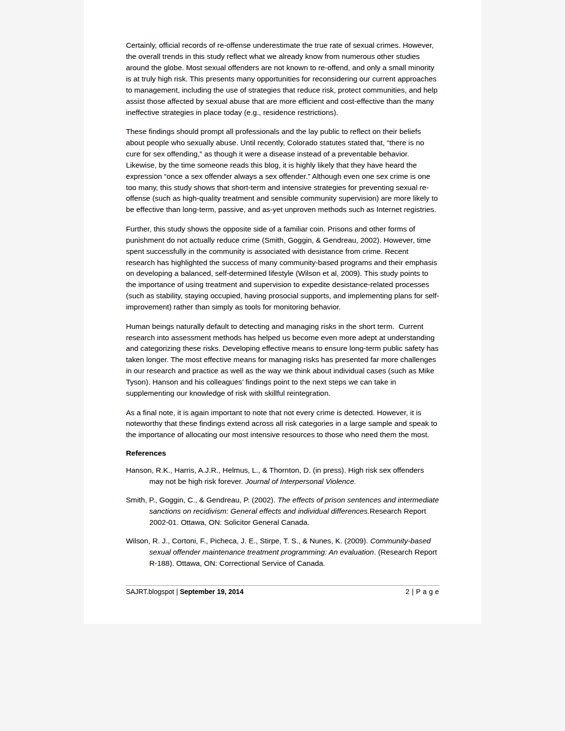Certainly, official records of re-offense underestimate the true rate of sexual crimes. However, the overall trends in this study reflect what we already know from numerous other studies around the globe. Most sexual offenders are not known to re-offend, and only a small minority is at truly high risk. This presents many opportunities for reconsidering our current approaches to management, including the use of strategies that reduce risk, protect communities, and help assist those affected by sexual abuse that are more efficient and cost-effective than the many ineffective strategies in place today (e.g., residence restrictions).
These findings should prompt all professionals and the lay public to reflect on their beliefs about people who sexually abuse. Until recently, Colorado statutes stated that, “there is no cure for sex offending,” as though it were a disease instead of a preventable behavior. Likewise, by the time someone reads this blog, it is highly likely that they have heard the expression “once a sex offender always a sex offender.” Although even one sex crime is one too many, this study shows that short-term and intensive strategies for preventing sexual re-offense (such as high-quality treatment and sensible community supervision) are more likely to be effective than long-term, passive, and as-yet unproven methods such as Internet registries.
Further, this study shows the opposite side of a familiar coin. Prisons and other forms of punishment do not actually reduce crime (Smith, Goggin, & Gendreau, 2002). However, time spent successfully in the community is associated with desistance from crime. Recent research has highlighted the success of many community-based programs and their emphasis on developing a balanced, self-determined lifestyle (Wilson et al, 2009). This study points to the importance of using treatment and supervision to expedite desistance-related processes (such as stability, staying occupied, having prosocial supports, and implementing plans for self-improvement) rather than simply as tools for monitoring behavior.
Human beings naturally default to detecting and managing risks in the short term. Current research into assessment methods has helped us become even more adept at understanding and categorizing these risks. Developing effective means to ensure long-term public safety has taken longer. The most effective means for managing risks has presented far more challenges in our research and practice as well as the way we think about individual cases (such as Mike Tyson). Hanson and his colleagues’ findings point to the next steps we can take in supplementing our knowledge of risk with skillful reintegration.
As a final note, it is again important to note that not every crime is detected. However, it is noteworthy that these findings extend across all risk categories in a large sample and speak to the importance of allocating our most intensive resources to those who need them the most.
References
Hanson, R.K., Harris, A.J.R., Helmus, L., & Thornton, D. (in press). High risk sex offenders may not be high risk forever. Journal of Interpersonal Violence.
Smith, P., Goggin, C., & Gendreau, P. (2002). The effects of prison sentences and intermediate sanctions on recidivism: General effects and individual differences. Research Report 2002-01. Ottawa, ON: Solicitor General Canada.
Wilson, R. J., Cortoni, F., Picheca, J. E., Stirpe, T. S., & Nunes, K. (2009). Community-based sexual offender maintenance treatment programming: An evaluation. (Research Report R-188). Ottawa, ON: Correctional Service of Canada.
SAJRT.blogspot | September 19, 2014
2 | P a g e